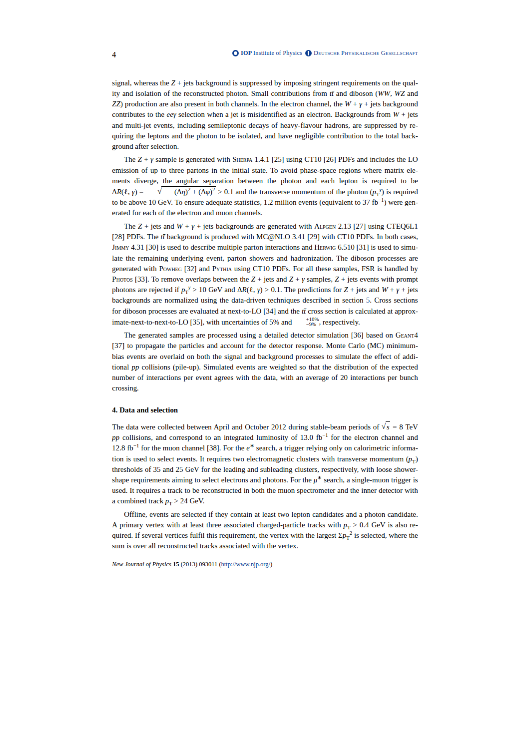4
IOP Institute of Physics Deutsche Physikalische Gesellschaft
signal, whereas the Z + jets background is suppressed by imposing stringent requirements on the quality and isolation of the reconstructed photon. Small contributions from tt̄ and diboson (WW, WZ and ZZ) production are also present in both channels. In the electron channel, the W + γ + jets background contributes to the eeγ selection when a jet is misidentified as an electron. Backgrounds from W + jets and multi-jet events, including semileptonic decays of heavy-flavour hadrons, are suppressed by requiring the leptons and the photon to be isolated, and have negligible contribution to the total background after selection.
The Z + γ sample is generated with Sherpa 1.4.1 [25] using CT10 [26] PDFs and includes the LO emission of up to three partons in the initial state. To avoid phase-space regions where matrix elements diverge, the angular separation between the photon and each lepton is required to be ΔR(ℓ, γ) = (Δη)2 + (Δφ)2 > 0.1 and the transverse momentum of the photon (pTγ) is required to be above 10 GeV. To ensure adequate statistics, 1.2 million events (equivalent to 37 fb−1) were generated for each of the electron and muon channels.
The Z + jets and W + γ + jets backgrounds are generated with Alpgen 2.13 [27] using CTEQ6L1 [28] PDFs. The tt̄ background is produced with MC@NLO 3.41 [29] with CT10 PDFs. In both cases, Jimmy 4.31 [30] is used to describe multiple parton interactions and Herwig 6.510 [31] is used to simulate the remaining underlying event, parton showers and hadronization. The diboson processes are generated with Powheg [32] and Pythia using CT10 PDFs. For all these samples, FSR is handled by Photos [33]. To remove overlaps between the Z + jets and Z + γ samples, Z + jets events with prompt photons are rejected if pTγ > 10 GeV and ΔR(ℓ, γ) > 0.1. The predictions for Z + jets and W + γ + jets backgrounds are normalized using the data-driven techniques described in section 5. Cross sections for diboson processes are evaluated at next-to-LO [34] and the tt̄ cross section is calculated at approximate-next-to-next-to-LO [35], with uncertainties of 5% and +10%−9%, respectively.
The generated samples are processed using a detailed detector simulation [36] based on Geant4 [37] to propagate the particles and account for the detector response. Monte Carlo (MC) minimum-bias events are overlaid on both the signal and background processes to simulate the effect of additional pp collisions (pile-up). Simulated events are weighted so that the distribution of the expected number of interactions per event agrees with the data, with an average of 20 interactions per bunch crossing.
4. Data and selection
The data were collected between April and October 2012 during stable-beam periods of s = 8 TeV pp collisions, and correspond to an integrated luminosity of 13.0 fb−1 for the electron channel and 12.8 fb−1 for the muon channel [38]. For the e∗ search, a trigger relying only on calorimetric information is used to select events. It requires two electromagnetic clusters with transverse momentum (pT) thresholds of 35 and 25 GeV for the leading and subleading clusters, respectively, with loose shower-shape requirements aiming to select electrons and photons. For the μ∗ search, a single-muon trigger is used. It requires a track to be reconstructed in both the muon spectrometer and the inner detector with a combined track pT > 24 GeV.
Offline, events are selected if they contain at least two lepton candidates and a photon candidate. A primary vertex with at least three associated charged-particle tracks with pT > 0.4 GeV is also required. If several vertices fulfil this requirement, the vertex with the largest ΣpT2 is selected, where the sum is over all reconstructed tracks associated with the vertex.
New Journal of Physics 15 (2013) 093011 (http://www.njp.org/)